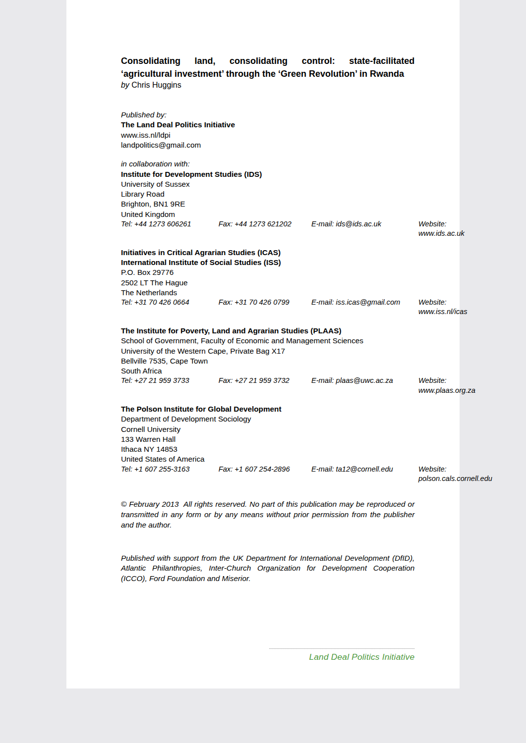Consolidating land, consolidating control: state-facilitated ‘agricultural investment’ through the ‘Green Revolution’ in Rwanda
by Chris Huggins
Published by:
The Land Deal Politics Initiative
www.iss.nl/ldpi
landpolitics@gmail.com
in collaboration with:
Institute for Development Studies (IDS)
University of Sussex
Library Road
Brighton, BN1 9RE
United Kingdom
Tel: +44 1273 606261 Fax: +44 1273 621202 E-mail: ids@ids.ac.uk Website: www.ids.ac.uk
Initiatives in Critical Agrarian Studies (ICAS)
International Institute of Social Studies (ISS)
P.O. Box 29776
2502 LT The Hague
The Netherlands
Tel: +31 70 426 0664 Fax: +31 70 426 0799 E-mail: iss.icas@gmail.com Website: www.iss.nl/icas
The Institute for Poverty, Land and Agrarian Studies (PLAAS)
School of Government, Faculty of Economic and Management Sciences
University of the Western Cape, Private Bag X17
Bellville 7535, Cape Town
South Africa
Tel: +27 21 959 3733 Fax: +27 21 959 3732 E-mail: plaas@uwc.ac.za Website: www.plaas.org.za
The Polson Institute for Global Development
Department of Development Sociology
Cornell University
133 Warren Hall
Ithaca NY 14853
United States of America
Tel: +1 607 255-3163 Fax: +1 607 254-2896 E-mail: ta12@cornell.edu Website: polson.cals.cornell.edu
© February 2013 All rights reserved. No part of this publication may be reproduced or transmitted in any form or by any means without prior permission from the publisher and the author.
Published with support from the UK Department for International Development (DfID), Atlantic Philanthropies, Inter-Church Organization for Development Cooperation (ICCO), Ford Foundation and Miserior.
Land Deal Politics Initiative